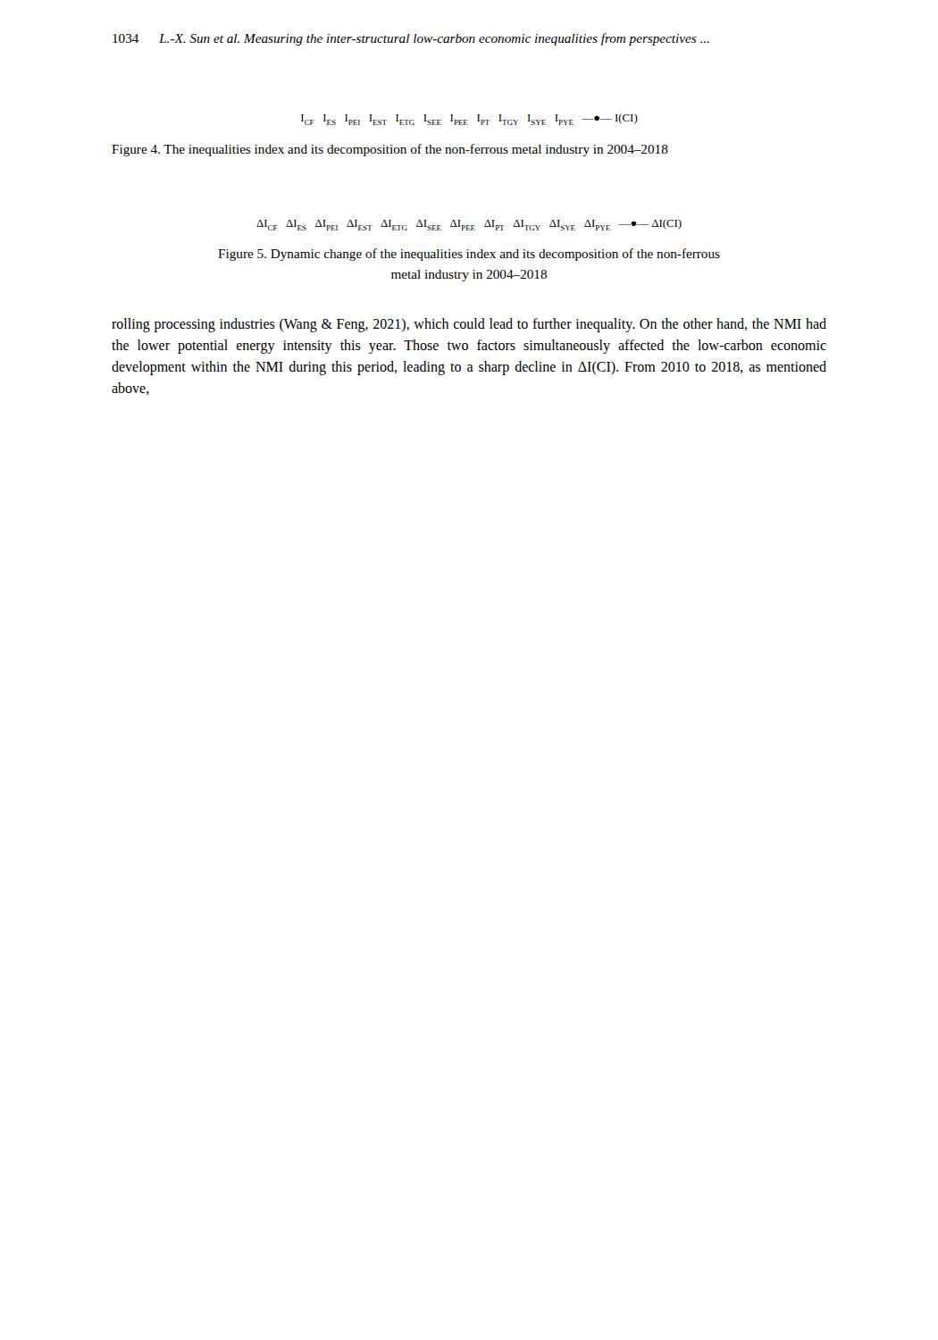1034 L.-X. Sun et al. Measuring the inter-structural low-carbon economic inequalities from perspectives ...
ICF IES IPEI IEST IETG ISEE IPEE IPT ITGY ISYE IPYE —●— I(CI)
Figure 4. The inequalities index and its decomposition of the non-ferrous metal industry in 2004–2018
ΔICF ΔIES ΔIPEI ΔIEST ΔIETG ΔISEE ΔIPEE ΔIPT ΔITGY ΔISYE ΔIPYE —●— ΔI(CI)
Figure 5. Dynamic change of the inequalities index and its decomposition of the non-ferrous
metal industry in 2004–2018
rolling processing industries (Wang & Feng, 2021), which could lead to further inequality. On the other hand, the NMI had the lower potential energy intensity this year. Those two factors simultaneously affected the low-carbon economic development within the NMI during this period, leading to a sharp decline in ΔI(CI). From 2010 to 2018, as mentioned above,